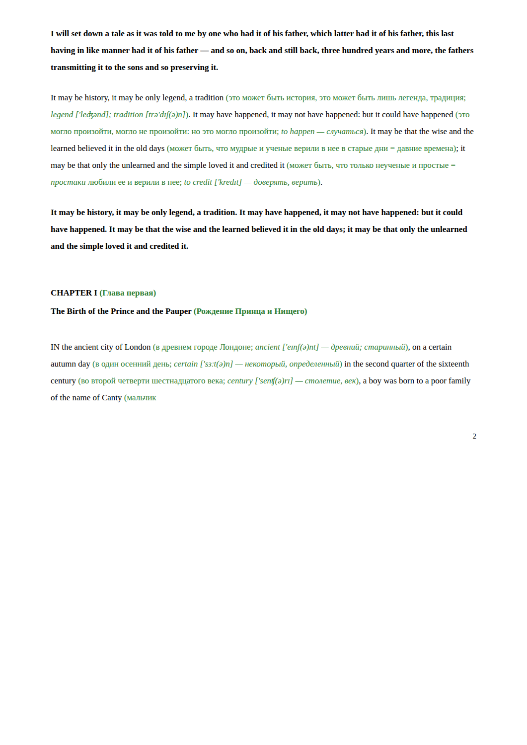I will set down a tale as it was told to me by one who had it of his father, which latter had it of his father, this last having in like manner had it of his father — and so on, back and still back, three hundred years and more, the fathers transmitting it to the sons and so preserving it.
It may be history, it may be only legend, a tradition (это может быть история, это может быть лишь легенда, традиция; legend ['leʤənd]; tradition [trə'dɪʃ(ə)n]). It may have happened, it may not have happened: but it could have happened (это могло произойти, могло не произойти: но это могло произойти; to happen — случаться). It may be that the wise and the learned believed it in the old days (может быть, что мудрые и ученые верили в нее в старые дни = давние времена); it may be that only the unlearned and the simple loved it and credited it (может быть, что только неученые и простые = простаки любили ее и верили в нее; to credit ['kredɪt] — доверять, верить).
It may be history, it may be only legend, a tradition. It may have happened, it may not have happened: but it could have happened. It may be that the wise and the learned believed it in the old days; it may be that only the unlearned and the simple loved it and credited it.
CHAPTER I (Глава первая)
The Birth of the Prince and the Pauper (Рождение Принца и Нищего)
IN the ancient city of London (в древнем городе Лондоне; ancient ['eɪnʃ(ə)nt] — древний; старинный), on a certain autumn day (в один осенний день; certain ['sɜːt(ə)n] — некоторый, определенный) in the second quarter of the sixteenth century (во второй четверти шестнадцатого века; century ['senʧ(ə)rɪ] — столетие, век), a boy was born to a poor family of the name of Canty (мальчик
2